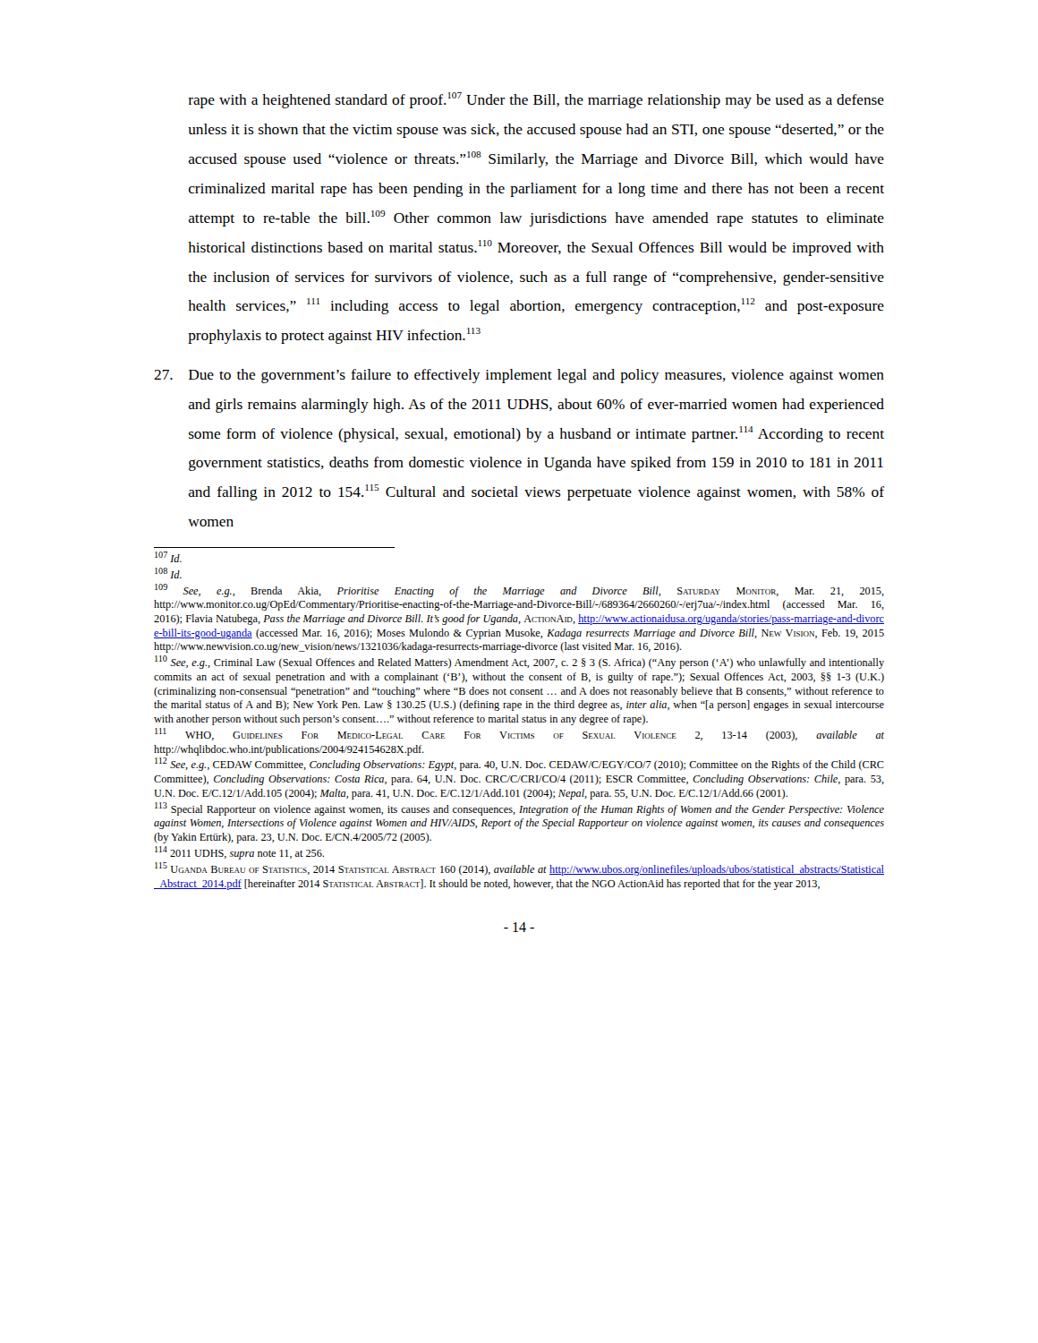rape with a heightened standard of proof.107 Under the Bill, the marriage relationship may be used as a defense unless it is shown that the victim spouse was sick, the accused spouse had an STI, one spouse “deserted,” or the accused spouse used “violence or threats.”108 Similarly, the Marriage and Divorce Bill, which would have criminalized marital rape has been pending in the parliament for a long time and there has not been a recent attempt to re-table the bill.109 Other common law jurisdictions have amended rape statutes to eliminate historical distinctions based on marital status.110 Moreover, the Sexual Offences Bill would be improved with the inclusion of services for survivors of violence, such as a full range of “comprehensive, gender-sensitive health services,” 111 including access to legal abortion, emergency contraception,112 and post-exposure prophylaxis to protect against HIV infection.113
27. Due to the government’s failure to effectively implement legal and policy measures, violence against women and girls remains alarmingly high. As of the 2011 UDHS, about 60% of ever-married women had experienced some form of violence (physical, sexual, emotional) by a husband or intimate partner.114 According to recent government statistics, deaths from domestic violence in Uganda have spiked from 159 in 2010 to 181 in 2011 and falling in 2012 to 154.115 Cultural and societal views perpetuate violence against women, with 58% of women
107 Id.
108 Id.
109 See, e.g., Brenda Akia, Prioritise Enacting of the Marriage and Divorce Bill, Saturday Monitor, Mar. 21, 2015, http://www.monitor.co.ug/OpEd/Commentary/Prioritise-enacting-of-the-Marriage-and-Divorce-Bill/-/689364/2660260/-/erj7ua/-/index.html (accessed Mar. 16, 2016); Flavia Natubega, Pass the Marriage and Divorce Bill. It’s good for Uganda, ActionAid, http://www.actionaidusa.org/uganda/stories/pass-marriage-and-divorce-bill-its-good-uganda (accessed Mar. 16, 2016); Moses Mulondo & Cyprian Musoke, Kadaga resurrects Marriage and Divorce Bill, New Vision, Feb. 19, 2015 http://www.newvision.co.ug/new_vision/news/1321036/kadaga-resurrects-marriage-divorce (last visited Mar. 16, 2016).
110 See, e.g., Criminal Law (Sexual Offences and Related Matters) Amendment Act, 2007, c. 2 § 3 (S. Africa) (“Any person (‘A’) who unlawfully and intentionally commits an act of sexual penetration and with a complainant (‘B’), without the consent of B, is guilty of rape.”); Sexual Offences Act, 2003, §§ 1-3 (U.K.) (criminalizing non-consensual “penetration” and “touching” where “B does not consent … and A does not reasonably believe that B consents,” without reference to the marital status of A and B); New York Pen. Law § 130.25 (U.S.) (defining rape in the third degree as, inter alia, when “[a person] engages in sexual intercourse with another person without such person’s consent….” without reference to marital status in any degree of rape).
111 WHO, Guidelines For Medico-Legal Care For Victims of Sexual Violence 2, 13-14 (2003), available at http://whqlibdoc.who.int/publications/2004/924154628X.pdf.
112 See, e.g., CEDAW Committee, Concluding Observations: Egypt, para. 40, U.N. Doc. CEDAW/C/EGY/CO/7 (2010); Committee on the Rights of the Child (CRC Committee), Concluding Observations: Costa Rica, para. 64, U.N. Doc. CRC/C/CRI/CO/4 (2011); ESCR Committee, Concluding Observations: Chile, para. 53, U.N. Doc. E/C.12/1/Add.105 (2004); Malta, para. 41, U.N. Doc. E/C.12/1/Add.101 (2004); Nepal, para. 55, U.N. Doc. E/C.12/1/Add.66 (2001).
113 Special Rapporteur on violence against women, its causes and consequences, Integration of the Human Rights of Women and the Gender Perspective: Violence against Women, Intersections of Violence against Women and HIV/AIDS, Report of the Special Rapporteur on violence against women, its causes and consequences (by Yakin Ertürk), para. 23, U.N. Doc. E/CN.4/2005/72 (2005).
114 2011 UDHS, supra note 11, at 256.
115 Uganda Bureau of Statistics, 2014 Statistical Abstract 160 (2014), available at http://www.ubos.org/onlinefiles/uploads/ubos/statistical_abstracts/Statistical_Abstract_2014.pdf [hereinafter 2014 Statistical Abstract]. It should be noted, however, that the NGO ActionAid has reported that for the year 2013,
- 14 -